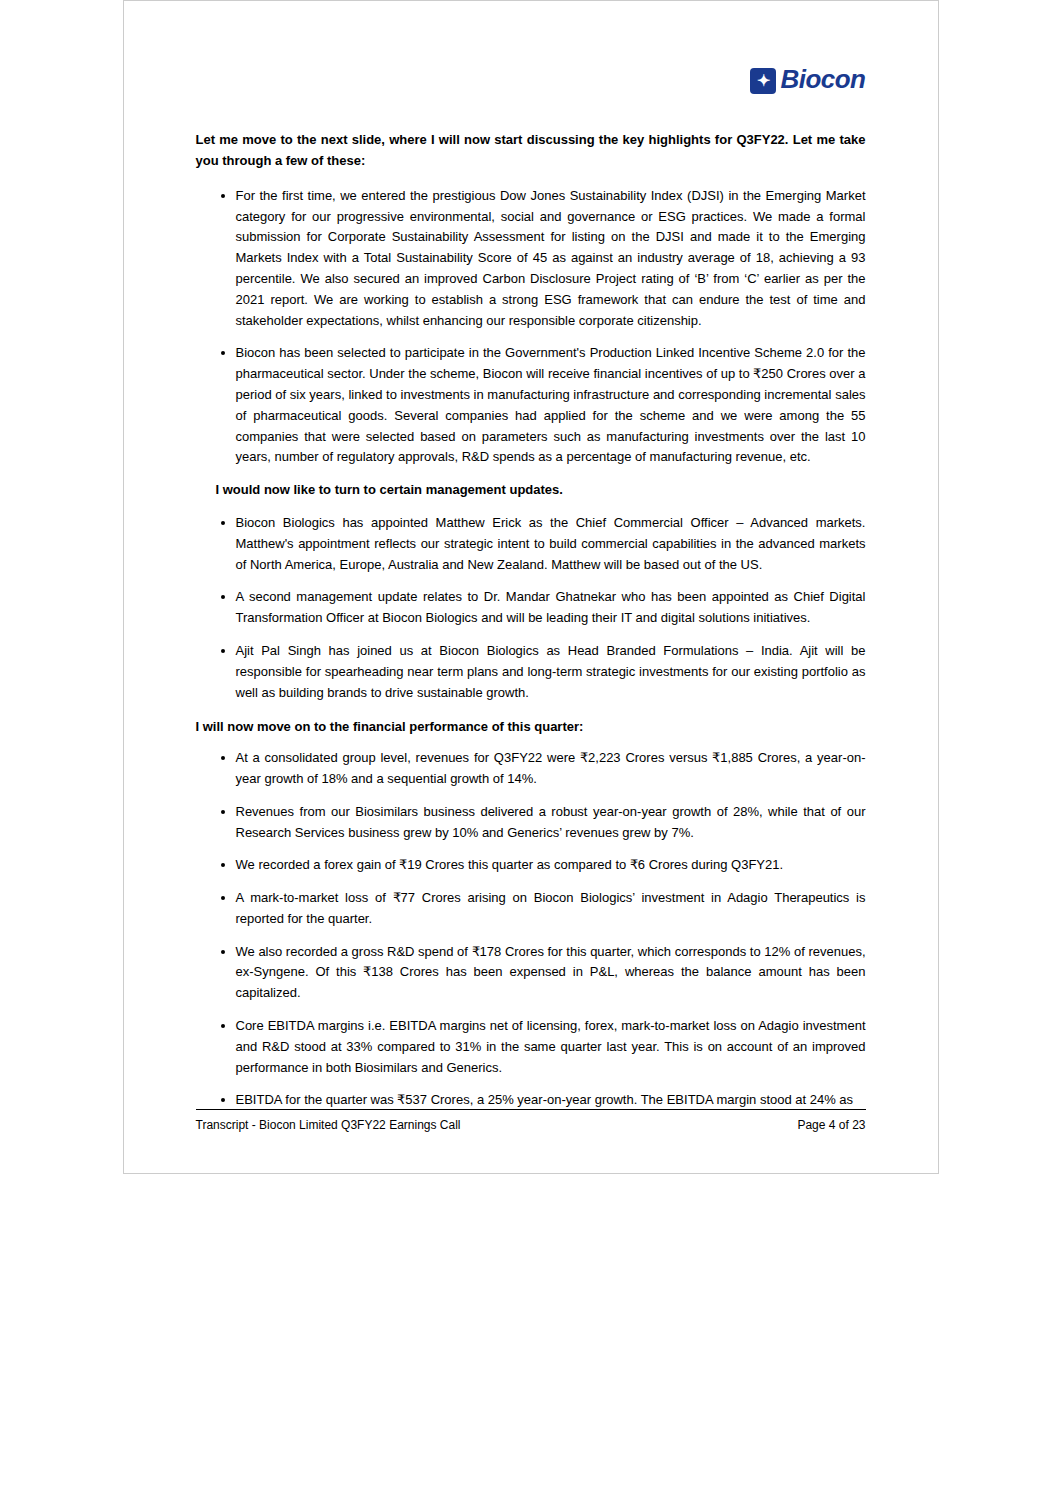✦Biocon
Let me move to the next slide, where I will now start discussing the key highlights for Q3FY22. Let me take you through a few of these:
For the first time, we entered the prestigious Dow Jones Sustainability Index (DJSI) in the Emerging Market category for our progressive environmental, social and governance or ESG practices. We made a formal submission for Corporate Sustainability Assessment for listing on the DJSI and made it to the Emerging Markets Index with a Total Sustainability Score of 45 as against an industry average of 18, achieving a 93 percentile. We also secured an improved Carbon Disclosure Project rating of ‘B’ from ‘C’ earlier as per the 2021 report. We are working to establish a strong ESG framework that can endure the test of time and stakeholder expectations, whilst enhancing our responsible corporate citizenship.
Biocon has been selected to participate in the Government's Production Linked Incentive Scheme 2.0 for the pharmaceutical sector. Under the scheme, Biocon will receive financial incentives of up to ₹250 Crores over a period of six years, linked to investments in manufacturing infrastructure and corresponding incremental sales of pharmaceutical goods. Several companies had applied for the scheme and we were among the 55 companies that were selected based on parameters such as manufacturing investments over the last 10 years, number of regulatory approvals, R&D spends as a percentage of manufacturing revenue, etc.
I would now like to turn to certain management updates.
Biocon Biologics has appointed Matthew Erick as the Chief Commercial Officer – Advanced markets. Matthew's appointment reflects our strategic intent to build commercial capabilities in the advanced markets of North America, Europe, Australia and New Zealand. Matthew will be based out of the US.
A second management update relates to Dr. Mandar Ghatnekar who has been appointed as Chief Digital Transformation Officer at Biocon Biologics and will be leading their IT and digital solutions initiatives.
Ajit Pal Singh has joined us at Biocon Biologics as Head Branded Formulations – India. Ajit will be responsible for spearheading near term plans and long-term strategic investments for our existing portfolio as well as building brands to drive sustainable growth.
I will now move on to the financial performance of this quarter:
At a consolidated group level, revenues for Q3FY22 were ₹2,223 Crores versus ₹1,885 Crores, a year-on-year growth of 18% and a sequential growth of 14%.
Revenues from our Biosimilars business delivered a robust year-on-year growth of 28%, while that of our Research Services business grew by 10% and Generics’ revenues grew by 7%.
We recorded a forex gain of ₹19 Crores this quarter as compared to ₹6 Crores during Q3FY21.
A mark-to-market loss of ₹77 Crores arising on Biocon Biologics’ investment in Adagio Therapeutics is reported for the quarter.
We also recorded a gross R&D spend of ₹178 Crores for this quarter, which corresponds to 12% of revenues, ex-Syngene. Of this ₹138 Crores has been expensed in P&L, whereas the balance amount has been capitalized.
Core EBITDA margins i.e. EBITDA margins net of licensing, forex, mark-to-market loss on Adagio investment and R&D stood at 33% compared to 31% in the same quarter last year. This is on account of an improved performance in both Biosimilars and Generics.
EBITDA for the quarter was ₹537 Crores, a 25% year-on-year growth. The EBITDA margin stood at 24% as
Transcript - Biocon Limited Q3FY22 Earnings Call Page 4 of 23